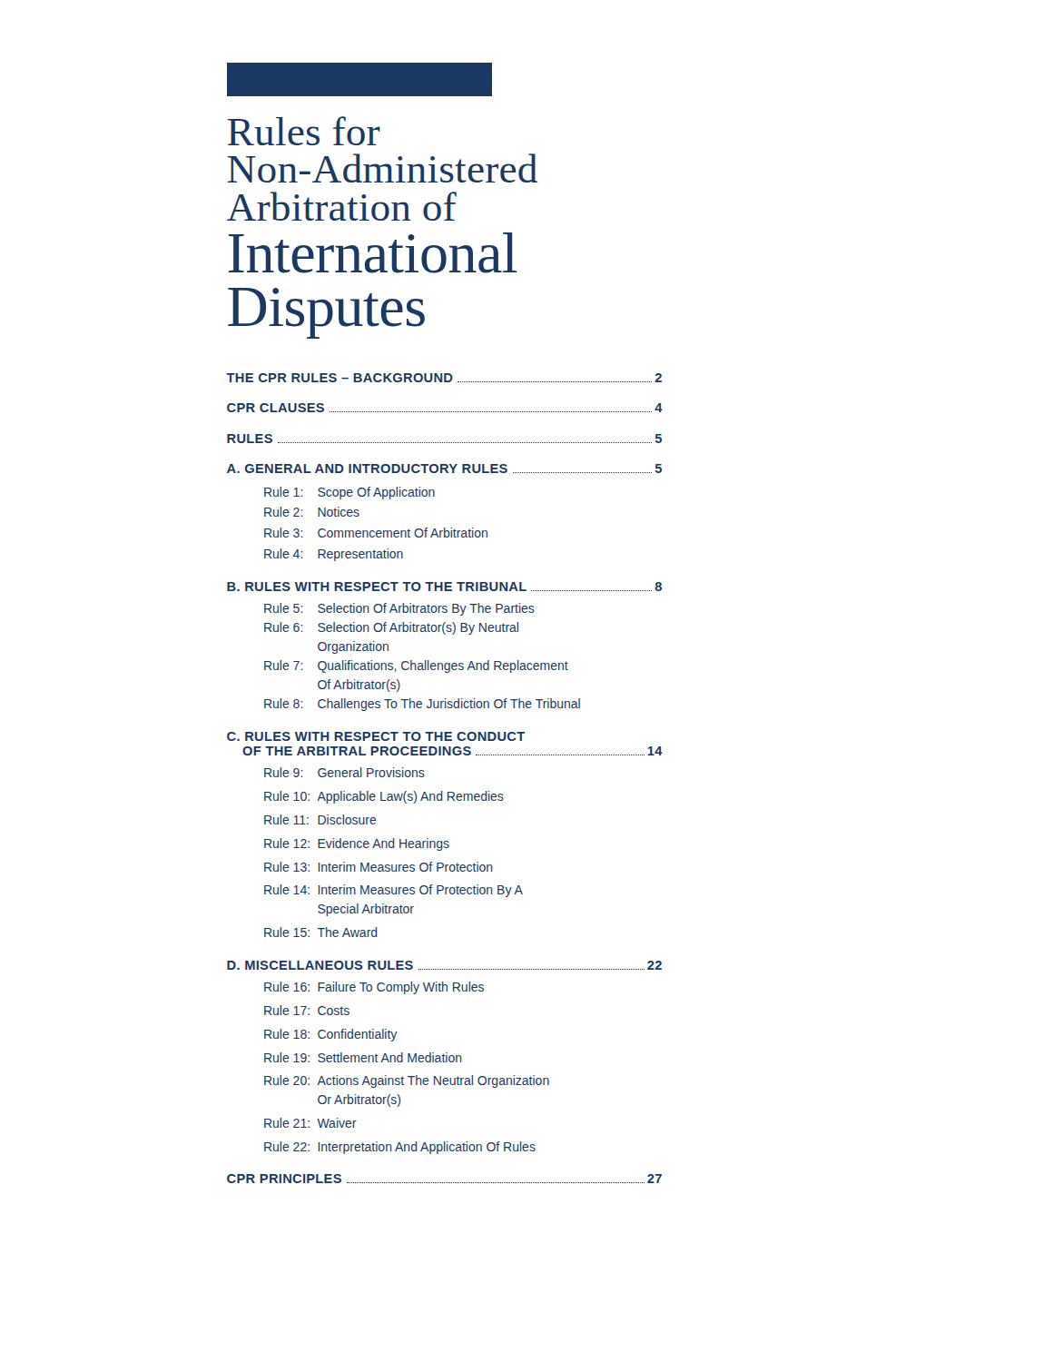Rules for Non-Administered Arbitration of International Disputes
THE CPR RULES – BACKGROUND 2
CPR CLAUSES 4
RULES 5
A. GENERAL AND INTRODUCTORY RULES 5
Rule 1: Scope Of Application
Rule 2: Notices
Rule 3: Commencement Of Arbitration
Rule 4: Representation
B. RULES WITH RESPECT TO THE TRIBUNAL 8
Rule 5: Selection Of Arbitrators By The Parties
Rule 6: Selection Of Arbitrator(s) By Neutral
Organization
Rule 7: Qualifications, Challenges And Replacement
Of Arbitrator(s)
Rule 8: Challenges To The Jurisdiction Of The Tribunal
C. RULES WITH RESPECT TO THE CONDUCT
OF THE ARBITRAL PROCEEDINGS 14
Rule 9: General Provisions
Rule 10: Applicable Law(s) And Remedies
Rule 11: Disclosure
Rule 12: Evidence And Hearings
Rule 13: Interim Measures Of Protection
Rule 14: Interim Measures Of Protection By A
Special Arbitrator
Rule 15: The Award
D. MISCELLANEOUS RULES 22
Rule 16: Failure To Comply With Rules
Rule 17: Costs
Rule 18: Confidentiality
Rule 19: Settlement And Mediation
Rule 20: Actions Against The Neutral Organization
Or Arbitrator(s)
Rule 21: Waiver
Rule 22: Interpretation And Application Of Rules
CPR PRINCIPLES 27